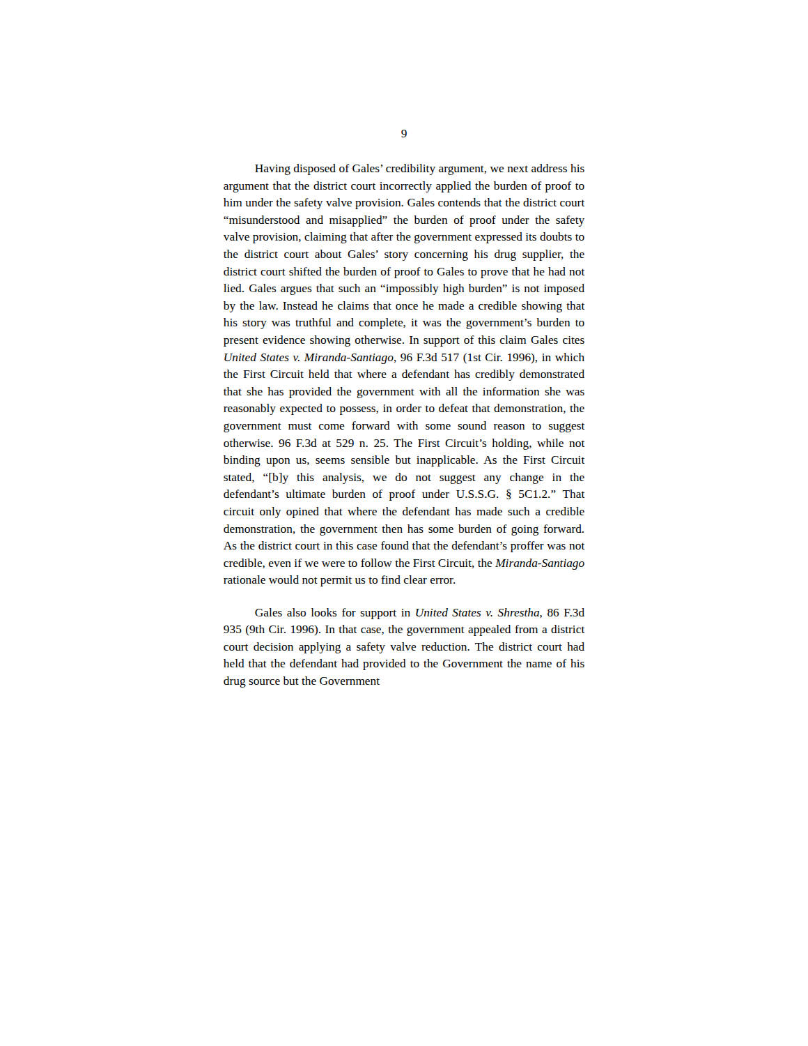9
Having disposed of Gales’ credibility argument, we next address his argument that the district court incorrectly applied the burden of proof to him under the safety valve provision. Gales contends that the district court “misunderstood and misapplied” the burden of proof under the safety valve provision, claiming that after the government expressed its doubts to the district court about Gales’ story concerning his drug supplier, the district court shifted the burden of proof to Gales to prove that he had not lied. Gales argues that such an “impossibly high burden” is not imposed by the law. Instead he claims that once he made a credible showing that his story was truthful and complete, it was the government’s burden to present evidence showing otherwise. In support of this claim Gales cites United States v. Miranda-Santiago, 96 F.3d 517 (1st Cir. 1996), in which the First Circuit held that where a defendant has credibly demonstrated that she has provided the government with all the information she was reasonably expected to possess, in order to defeat that demonstration, the government must come forward with some sound reason to suggest otherwise. 96 F.3d at 529 n. 25. The First Circuit’s holding, while not binding upon us, seems sensible but inapplicable. As the First Circuit stated, “[b]y this analysis, we do not suggest any change in the defendant’s ultimate burden of proof under U.S.S.G. § 5C1.2.” That circuit only opined that where the defendant has made such a credible demonstration, the government then has some burden of going forward. As the district court in this case found that the defendant’s proffer was not credible, even if we were to follow the First Circuit, the Miranda-Santiago rationale would not permit us to find clear error.
Gales also looks for support in United States v. Shrestha, 86 F.3d 935 (9th Cir. 1996). In that case, the government appealed from a district court decision applying a safety valve reduction. The district court had held that the defendant had provided to the Government the name of his drug source but the Government